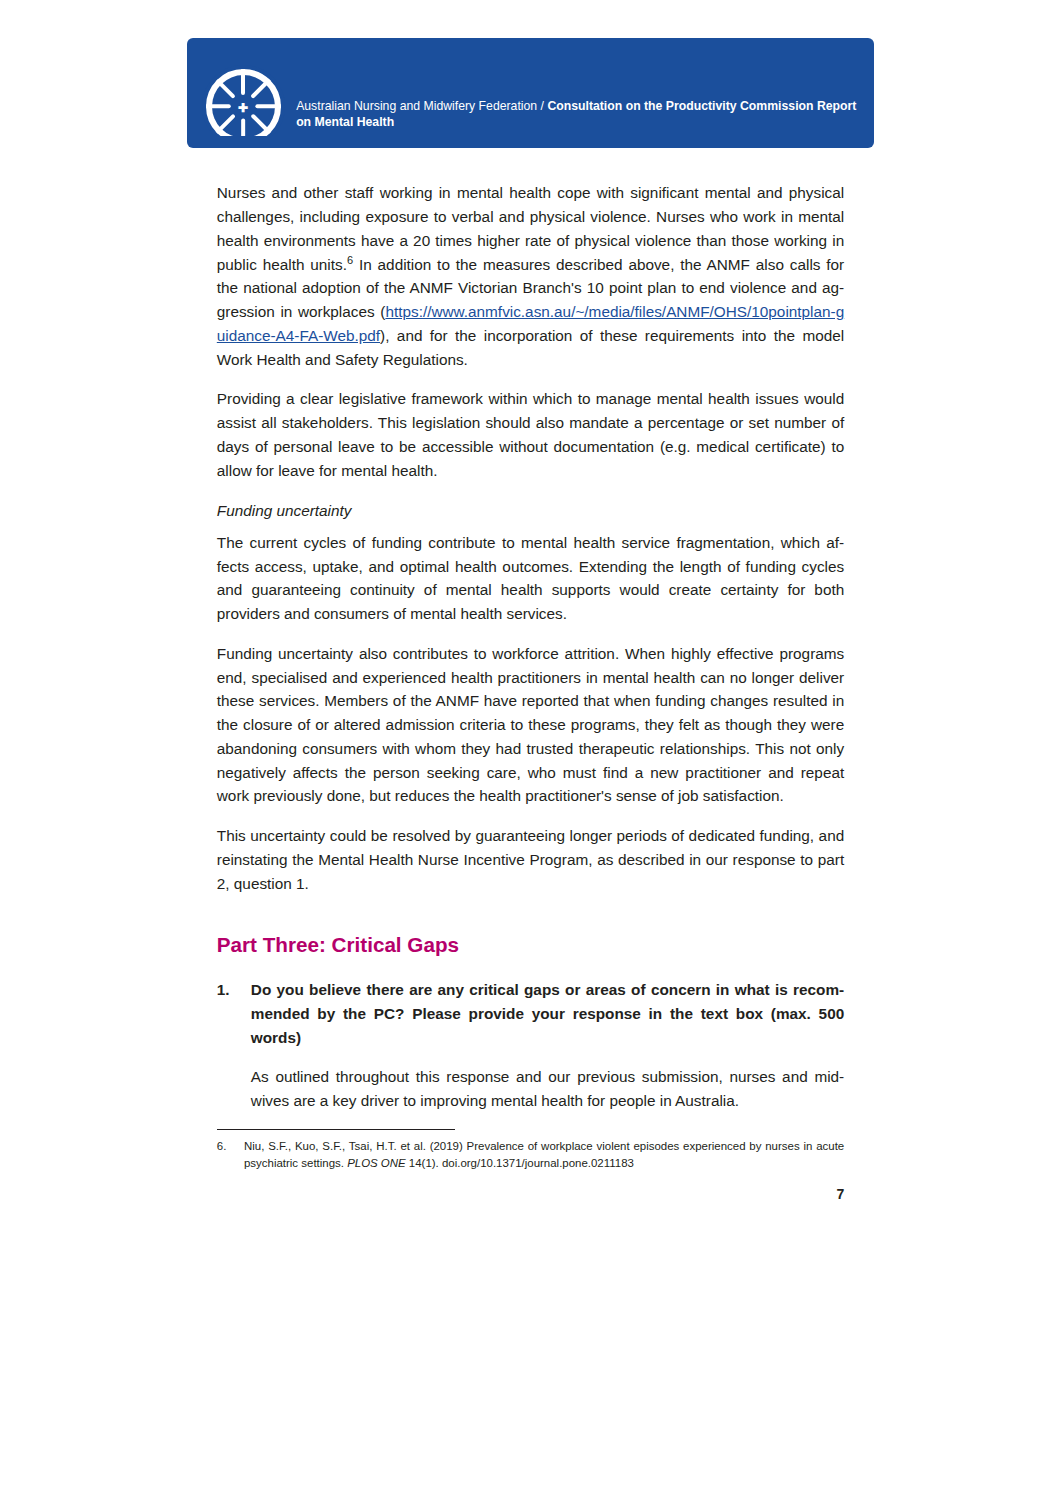✚
Australian Nursing and Midwifery Federation / Consultation on the Productivity Commission Report on Mental Health
Nurses and other staff working in mental health cope with significant mental and physical challenges, including exposure to verbal and physical violence. Nurses who work in mental health environments have a 20 times higher rate of physical violence than those working in public health units.6 In addition to the measures described above, the ANMF also calls for the national adoption of the ANMF Victorian Branch's 10 point plan to end violence and aggression in workplaces (https://www.anmfvic.asn.au/~/media/files/ANMF/OHS/10pointplan-guidance-A4-FA-Web.pdf), and for the incorporation of these requirements into the model Work Health and Safety Regulations.
Providing a clear legislative framework within which to manage mental health issues would assist all stakeholders. This legislation should also mandate a percentage or set number of days of personal leave to be accessible without documentation (e.g. medical certificate) to allow for leave for mental health.
Funding uncertainty
The current cycles of funding contribute to mental health service fragmentation, which affects access, uptake, and optimal health outcomes. Extending the length of funding cycles and guaranteeing continuity of mental health supports would create certainty for both providers and consumers of mental health services.
Funding uncertainty also contributes to workforce attrition. When highly effective programs end, specialised and experienced health practitioners in mental health can no longer deliver these services. Members of the ANMF have reported that when funding changes resulted in the closure of or altered admission criteria to these programs, they felt as though they were abandoning consumers with whom they had trusted therapeutic relationships. This not only negatively affects the person seeking care, who must find a new practitioner and repeat work previously done, but reduces the health practitioner's sense of job satisfaction.
This uncertainty could be resolved by guaranteeing longer periods of dedicated funding, and reinstating the Mental Health Nurse Incentive Program, as described in our response to part 2, question 1.
Part Three: Critical Gaps
Do you believe there are any critical gaps or areas of concern in what is recommended by the PC? Please provide your response in the text box (max. 500 words)
As outlined throughout this response and our previous submission, nurses and midwives are a key driver to improving mental health for people in Australia.
6.
Niu, S.F., Kuo, S.F., Tsai, H.T. et al. (2019) Prevalence of workplace violent episodes experienced by nurses in acute psychiatric settings. PLOS ONE 14(1). doi.org/10.1371/journal.pone.0211183
7